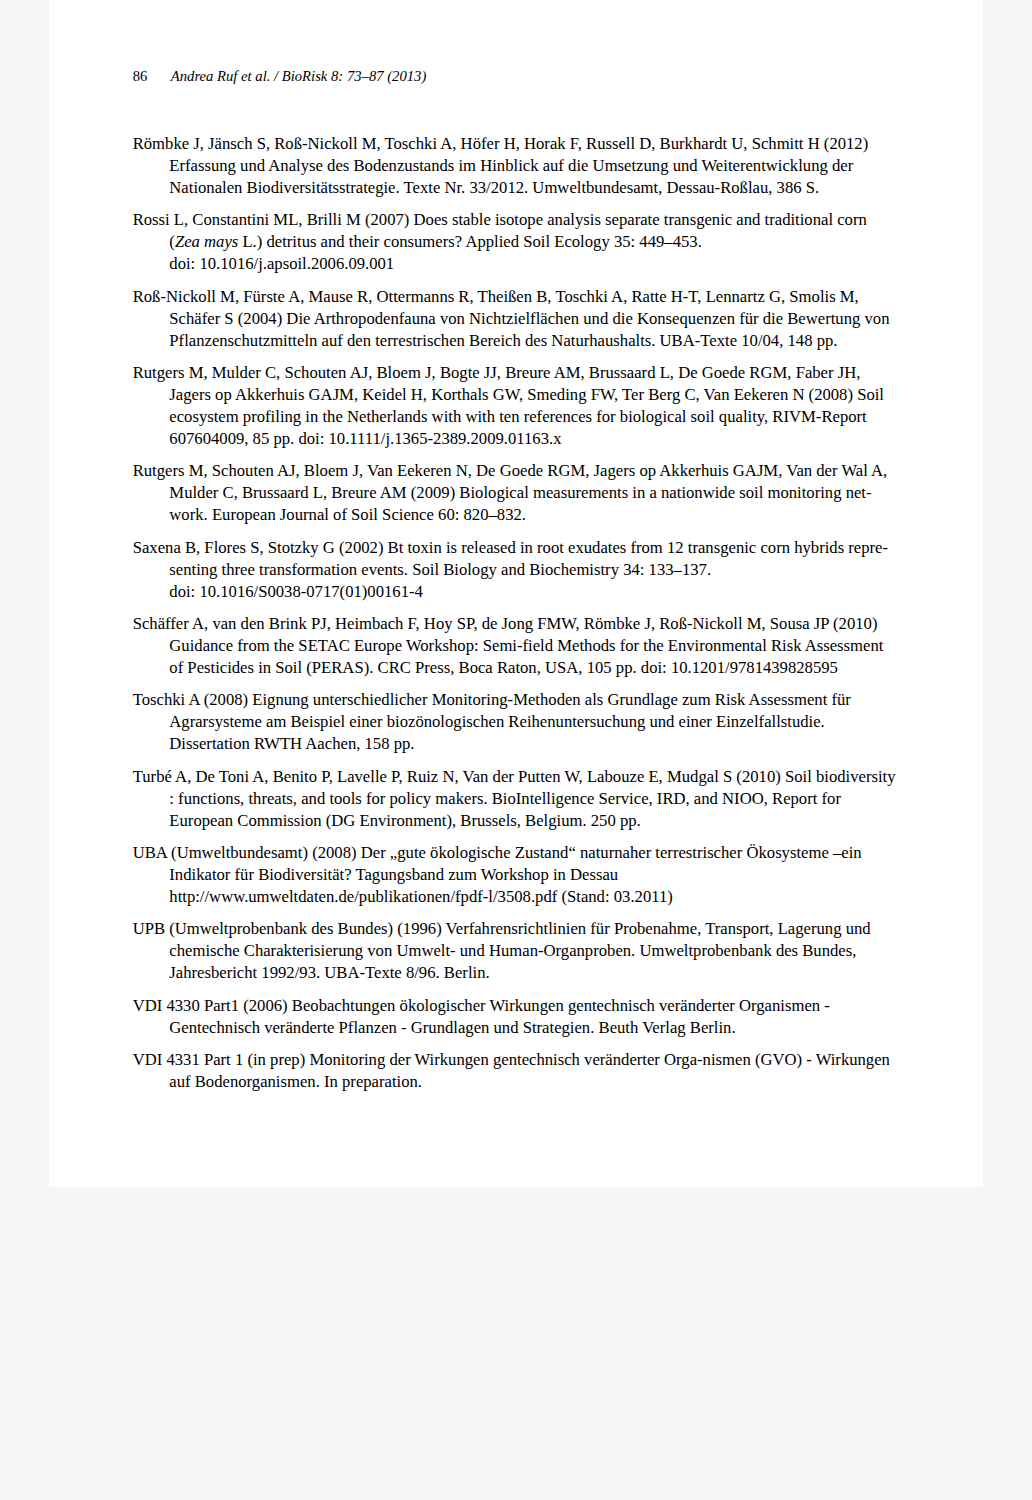86 Andrea Ruf et al. / BioRisk 8: 73–87 (2013)
Römbke J, Jänsch S, Roß-Nickoll M, Toschki A, Höfer H, Horak F, Russell D, Burkhardt U, Schmitt H (2012) Erfassung und Analyse des Bodenzustands im Hinblick auf die Umsetzung und Weiterentwicklung der Nationalen Biodiversitätsstrategie. Texte Nr. 33/2012. Umweltbundesamt, Dessau-Roßlau, 386 S.
Rossi L, Constantini ML, Brilli M (2007) Does stable isotope analysis separate transgenic and traditional corn (Zea mays L.) detritus and their consumers? Applied Soil Ecology 35: 449–453. doi: 10.1016/j.apsoil.2006.09.001
Roß-Nickoll M, Fürste A, Mause R, Ottermanns R, Theißen B, Toschki A, Ratte H-T, Lennartz G, Smolis M, Schäfer S (2004) Die Arthropodenfauna von Nichtzielflächen und die Konsequenzen für die Bewertung von Pflanzenschutzmitteln auf den terrestrischen Bereich des Naturhaushalts. UBA-Texte 10/04, 148 pp.
Rutgers M, Mulder C, Schouten AJ, Bloem J, Bogte JJ, Breure AM, Brussaard L, De Goede RGM, Faber JH, Jagers op Akkerhuis GAJM, Keidel H, Korthals GW, Smeding FW, Ter Berg C, Van Eekeren N (2008) Soil ecosystem profiling in the Netherlands with with ten references for biological soil quality, RIVM-Report 607604009, 85 pp. doi: 10.1111/j.1365-2389.2009.01163.x
Rutgers M, Schouten AJ, Bloem J, Van Eekeren N, De Goede RGM, Jagers op Akkerhuis GAJM, Van der Wal A, Mulder C, Brussaard L, Breure AM (2009) Biological measurements in a nationwide soil monitoring network. European Journal of Soil Science 60: 820–832.
Saxena B, Flores S, Stotzky G (2002) Bt toxin is released in root exudates from 12 transgenic corn hybrids representing three transformation events. Soil Biology and Biochemistry 34: 133–137. doi: 10.1016/S0038-0717(01)00161-4
Schäffer A, van den Brink PJ, Heimbach F, Hoy SP, de Jong FMW, Römbke J, Roß-Nickoll M, Sousa JP (2010) Guidance from the SETAC Europe Workshop: Semi-field Methods for the Environmental Risk Assessment of Pesticides in Soil (PERAS). CRC Press, Boca Raton, USA, 105 pp. doi: 10.1201/9781439828595
Toschki A (2008) Eignung unterschiedlicher Monitoring-Methoden als Grundlage zum Risk Assessment für Agrarsysteme am Beispiel einer biozönologischen Reihenuntersuchung und einer Einzelfallstudie. Dissertation RWTH Aachen, 158 pp.
Turbé A, De Toni A, Benito P, Lavelle P, Ruiz N, Van der Putten W, Labouze E, Mudgal S (2010) Soil biodiversity : functions, threats, and tools for policy makers. BioIntelligence Service, IRD, and NIOO, Report for European Commission (DG Environment), Brussels, Belgium. 250 pp.
UBA (Umweltbundesamt) (2008) Der „gute ökologische Zustand“ naturnaher terrestrischer Ökosysteme –ein Indikator für Biodiversität? Tagungsband zum Workshop in Dessau http://www.umweltdaten.de/publikationen/fpdf-l/3508.pdf (Stand: 03.2011)
UPB (Umweltprobenbank des Bundes) (1996) Verfahrensrichtlinien für Probenahme, Transport, Lagerung und chemische Charakterisierung von Umwelt- und Human-Organproben. Umweltprobenbank des Bundes, Jahresbericht 1992/93. UBA-Texte 8/96. Berlin.
VDI 4330 Part1 (2006) Beobachtungen ökologischer Wirkungen gentechnisch veränderter Organismen - Gentechnisch veränderte Pflanzen - Grundlagen und Strategien. Beuth Verlag Berlin.
VDI 4331 Part 1 (in prep) Monitoring der Wirkungen gentechnisch veränderter Orga-nismen (GVO) - Wirkungen auf Bodenorganismen. In preparation.